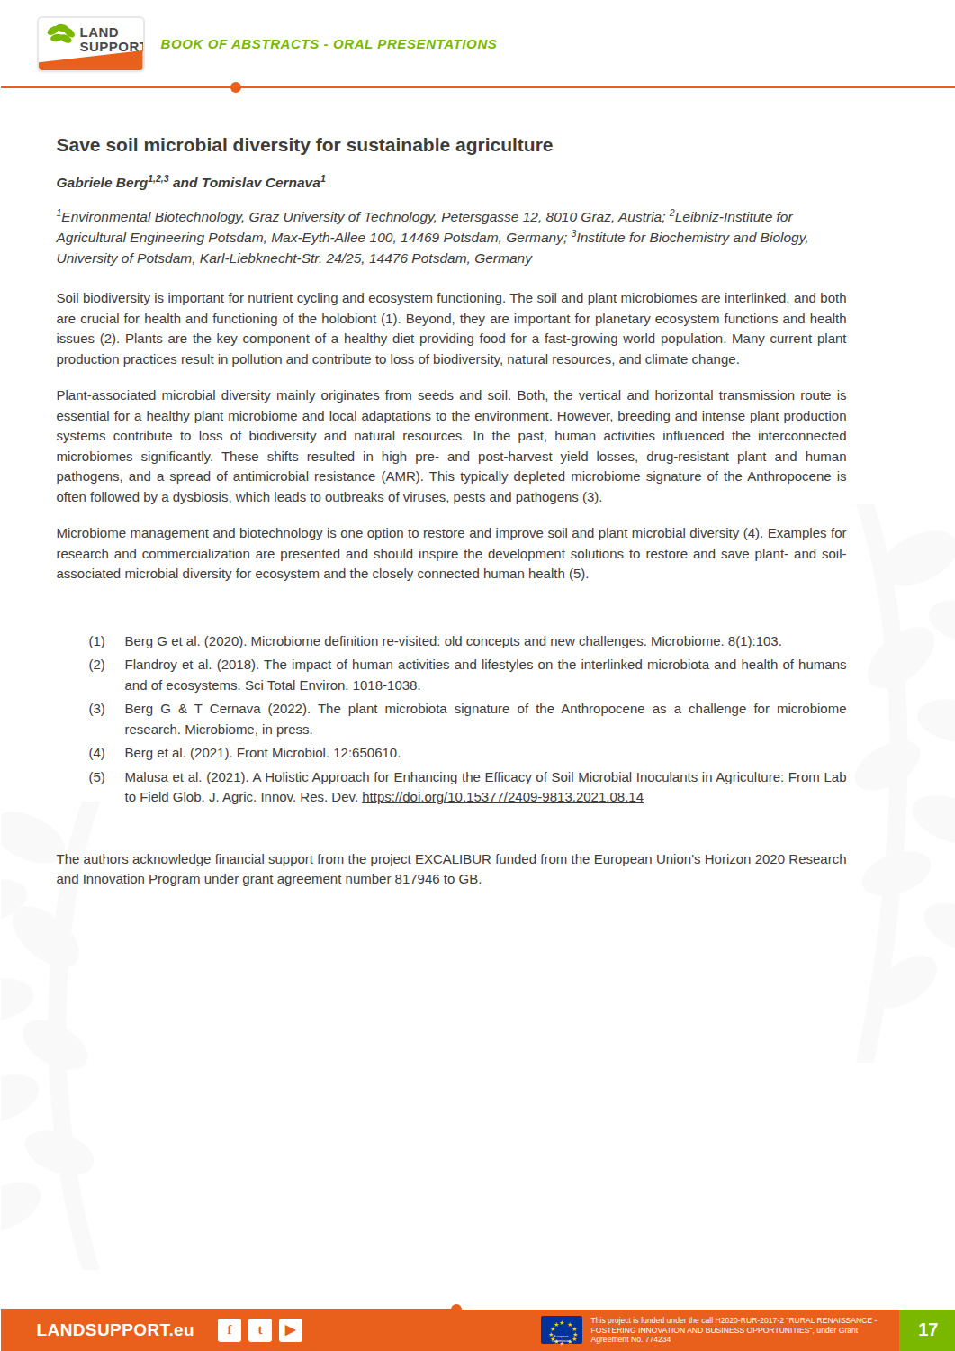LAND SUPPORT
BOOK OF ABSTRACTS - ORAL PRESENTATIONS
Save soil microbial diversity for sustainable agriculture
Gabriele Berg1,2,3 and Tomislav Cernava1
1Environmental Biotechnology, Graz University of Technology, Petersgasse 12, 8010 Graz, Austria; 2Leibniz-Institute for Agricultural Engineering Potsdam, Max-Eyth-Allee 100, 14469 Potsdam, Germany; 3Institute for Biochemistry and Biology, University of Potsdam, Karl-Liebknecht-Str. 24/25, 14476 Potsdam, Germany
Soil biodiversity is important for nutrient cycling and ecosystem functioning. The soil and plant microbiomes are interlinked, and both are crucial for health and functioning of the holobiont (1). Beyond, they are important for planetary ecosystem functions and health issues (2). Plants are the key component of a healthy diet providing food for a fast-growing world population. Many current plant production practices result in pollution and contribute to loss of biodiversity, natural resources, and climate change.
Plant-associated microbial diversity mainly originates from seeds and soil. Both, the vertical and horizontal transmission route is essential for a healthy plant microbiome and local adaptations to the environment. However, breeding and intense plant production systems contribute to loss of biodiversity and natural resources. In the past, human activities influenced the interconnected microbiomes significantly. These shifts resulted in high pre- and post-harvest yield losses, drug-resistant plant and human pathogens, and a spread of antimicrobial resistance (AMR). This typically depleted microbiome signature of the Anthropocene is often followed by a dysbiosis, which leads to outbreaks of viruses, pests and pathogens (3).
Microbiome management and biotechnology is one option to restore and improve soil and plant microbial diversity (4). Examples for research and commercialization are presented and should inspire the development solutions to restore and save plant- and soil-associated microbial diversity for ecosystem and the closely connected human health (5).
Berg G et al. (2020). Microbiome definition re-visited: old concepts and new challenges. Microbiome. 8(1):103.
Flandroy et al. (2018). The impact of human activities and lifestyles on the interlinked microbiota and health of humans and of ecosystems. Sci Total Environ. 1018-1038.
Berg G & T Cernava (2022). The plant microbiota signature of the Anthropocene as a challenge for microbiome research. Microbiome, in press.
Berg et al. (2021). Front Microbiol. 12:650610.
Malusa et al. (2021). A Holistic Approach for Enhancing the Efficacy of Soil Microbial Inoculants in Agriculture: From Lab to Field Glob. J. Agric. Innov. Res. Dev. https://doi.org/10.15377/2409-9813.2021.08.14
The authors acknowledge financial support from the project EXCALIBUR funded from the European Union's Horizon 2020 Research and Innovation Program under grant agreement number 817946 to GB.
LANDSUPPORT.eu
f
t
▶
★
★
★
★
★
★
★
★
★
★
★
★
European
Commission
This project is funded under the call H2020-RUR-2017-2 "RURAL RENAISSANCE - FOSTERING INNOVATION AND BUSINESS OPPORTUNITIES", under Grant Agreement No. 774234
17